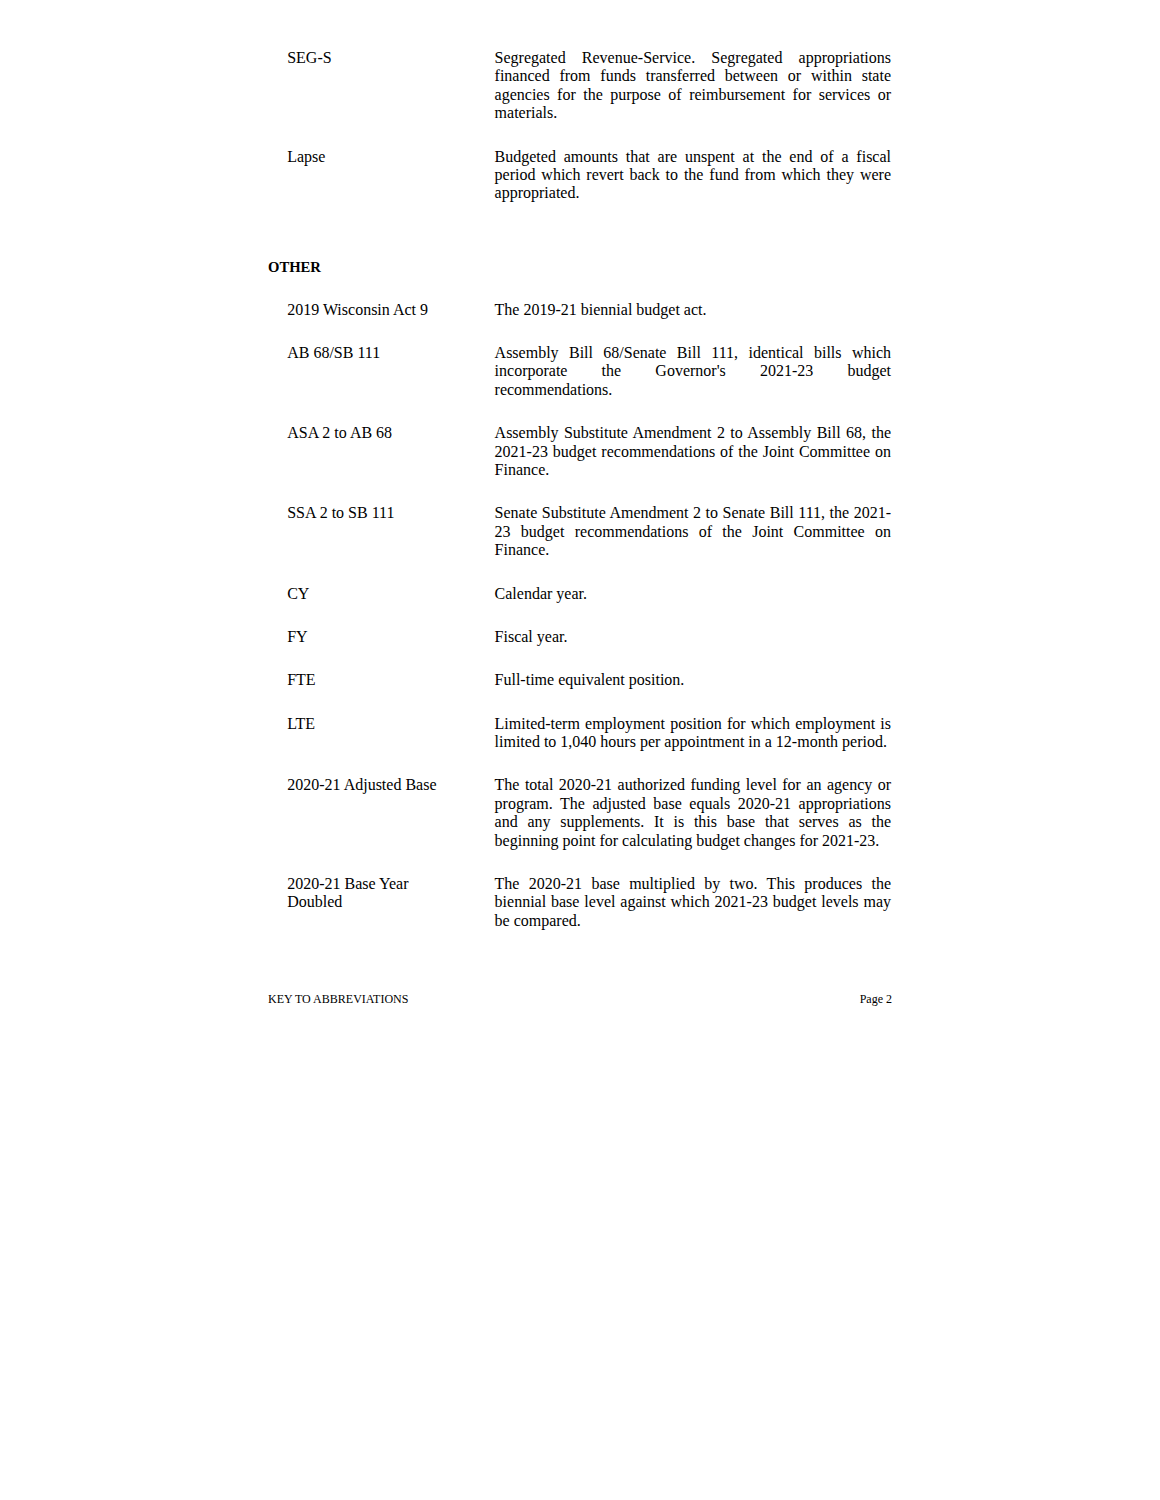| SEG-S | Segregated Revenue-Service. Segregated appropriations financed from funds transferred between or within state agencies for the purpose of reimbursement for services or materials. |
| Lapse | Budgeted amounts that are unspent at the end of a fiscal period which revert back to the fund from which they were appropriated. |
OTHER
| 2019 Wisconsin Act 9 | The 2019-21 biennial budget act. |
| AB 68/SB 111 | Assembly Bill 68/Senate Bill 111, identical bills which incorporate the Governor's 2021-23 budget recommendations. |
| ASA 2 to AB 68 | Assembly Substitute Amendment 2 to Assembly Bill 68, the 2021-23 budget recommendations of the Joint Committee on Finance. |
| SSA 2 to SB 111 | Senate Substitute Amendment 2 to Senate Bill 111, the 2021-23 budget recommendations of the Joint Committee on Finance. |
| CY | Calendar year. |
| FY | Fiscal year. |
| FTE | Full-time equivalent position. |
| LTE | Limited-term employment position for which employment is limited to 1,040 hours per appointment in a 12-month period. |
| 2020-21 Adjusted Base | The total 2020-21 authorized funding level for an agency or program. The adjusted base equals 2020-21 appropriations and any supplements. It is this base that serves as the beginning point for calculating budget changes for 2021-23. |
| 2020-21 Base Year Doubled | The 2020-21 base multiplied by two. This produces the biennial base level against which 2021-23 budget levels may be compared. |
KEY TO ABBREVIATIONS Page 2